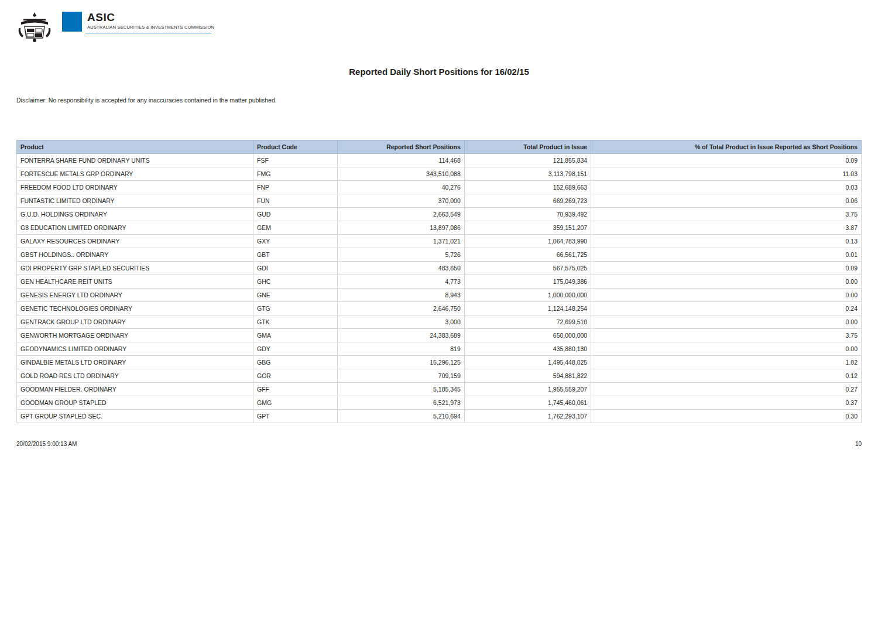ASIC
AUSTRALIAN SECURITIES & INVESTMENTS COMMISSION
Reported Daily Short Positions for 16/02/15
Disclaimer: No responsibility is accepted for any inaccuracies contained in the matter published.
| Product | Product Code | Reported Short Positions | Total Product in Issue | % of Total Product in Issue Reported as Short Positions |
| --- | --- | --- | --- | --- |
| FONTERRA SHARE FUND ORDINARY UNITS | FSF | 114,468 | 121,855,834 | 0.09 |
| FORTESCUE METALS GRP ORDINARY | FMG | 343,510,088 | 3,113,798,151 | 11.03 |
| FREEDOM FOOD LTD ORDINARY | FNP | 40,276 | 152,689,663 | 0.03 |
| FUNTASTIC LIMITED ORDINARY | FUN | 370,000 | 669,269,723 | 0.06 |
| G.U.D. HOLDINGS ORDINARY | GUD | 2,663,549 | 70,939,492 | 3.75 |
| G8 EDUCATION LIMITED ORDINARY | GEM | 13,897,086 | 359,151,207 | 3.87 |
| GALAXY RESOURCES ORDINARY | GXY | 1,371,021 | 1,064,783,990 | 0.13 |
| GBST HOLDINGS.. ORDINARY | GBT | 5,726 | 66,561,725 | 0.01 |
| GDI PROPERTY GRP STAPLED SECURITIES | GDI | 483,650 | 567,575,025 | 0.09 |
| GEN HEALTHCARE REIT UNITS | GHC | 4,773 | 175,049,386 | 0.00 |
| GENESIS ENERGY LTD ORDINARY | GNE | 8,943 | 1,000,000,000 | 0.00 |
| GENETIC TECHNOLOGIES ORDINARY | GTG | 2,646,750 | 1,124,148,254 | 0.24 |
| GENTRACK GROUP LTD ORDINARY | GTK | 3,000 | 72,699,510 | 0.00 |
| GENWORTH MORTGAGE ORDINARY | GMA | 24,383,689 | 650,000,000 | 3.75 |
| GEODYNAMICS LIMITED ORDINARY | GDY | 819 | 435,880,130 | 0.00 |
| GINDALBIE METALS LTD ORDINARY | GBG | 15,296,125 | 1,495,448,025 | 1.02 |
| GOLD ROAD RES LTD ORDINARY | GOR | 709,159 | 594,881,822 | 0.12 |
| GOODMAN FIELDER. ORDINARY | GFF | 5,185,345 | 1,955,559,207 | 0.27 |
| GOODMAN GROUP STAPLED | GMG | 6,521,973 | 1,745,460,061 | 0.37 |
| GPT GROUP STAPLED SEC. | GPT | 5,210,694 | 1,762,293,107 | 0.30 |
20/02/2015 9:00:13 AM 10